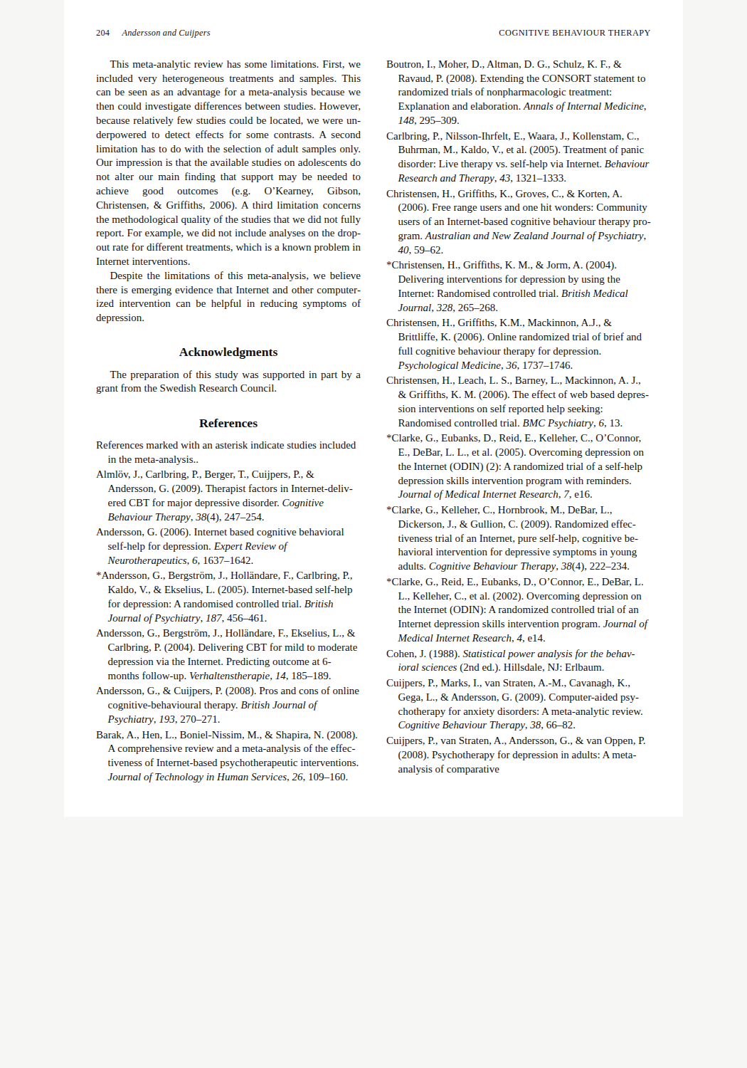204 Andersson and Cuijpers
Cognitive Behaviour Therapy
This meta-analytic review has some limitations. First, we included very heterogeneous treatments and samples. This can be seen as an advantage for a meta-analysis because we then could investigate differences between studies. However, because relatively few studies could be located, we were underpowered to detect effects for some contrasts. A second limitation has to do with the selection of adult samples only. Our impression is that the available studies on adolescents do not alter our main finding that support may be needed to achieve good outcomes (e.g. O’Kearney, Gibson, Christensen, & Griffiths, 2006). A third limitation concerns the methodological quality of the studies that we did not fully report. For example, we did not include analyses on the drop-out rate for different treatments, which is a known problem in Internet interventions.
Despite the limitations of this meta-analysis, we believe there is emerging evidence that Internet and other computerized intervention can be helpful in reducing symptoms of depression.
Acknowledgments
The preparation of this study was supported in part by a grant from the Swedish Research Council.
References
References marked with an asterisk indicate studies included in the meta-analysis..
Almlöv, J., Carlbring, P., Berger, T., Cuijpers, P., & Andersson, G. (2009). Therapist factors in Internet-delivered CBT for major depressive disorder. Cognitive Behaviour Therapy, 38(4), 247–254.
Andersson, G. (2006). Internet based cognitive behavioral self-help for depression. Expert Review of Neurotherapeutics, 6, 1637–1642.
*Andersson, G., Bergström, J., Holländare, F., Carlbring, P., Kaldo, V., & Ekselius, L. (2005). Internet-based self-help for depression: A randomised controlled trial. British Journal of Psychiatry, 187, 456–461.
Andersson, G., Bergström, J., Holländare, F., Ekselius, L., & Carlbring, P. (2004). Delivering CBT for mild to moderate depression via the Internet. Predicting outcome at 6-months follow-up. Verhaltenstherapie, 14, 185–189.
Andersson, G., & Cuijpers, P. (2008). Pros and cons of online cognitive-behavioural therapy. British Journal of Psychiatry, 193, 270–271.
Barak, A., Hen, L., Boniel-Nissim, M., & Shapira, N. (2008). A comprehensive review and a meta-analysis of the effectiveness of Internet-based psychotherapeutic interventions. Journal of Technology in Human Services, 26, 109–160.
Boutron, I., Moher, D., Altman, D. G., Schulz, K. F., & Ravaud, P. (2008). Extending the CONSORT statement to randomized trials of nonpharmacologic treatment: Explanation and elaboration. Annals of Internal Medicine, 148, 295–309.
Carlbring, P., Nilsson-Ihrfelt, E., Waara, J., Kollenstam, C., Buhrman, M., Kaldo, V., et al. (2005). Treatment of panic disorder: Live therapy vs. self-help via Internet. Behaviour Research and Therapy, 43, 1321–1333.
Christensen, H., Griffiths, K., Groves, C., & Korten, A. (2006). Free range users and one hit wonders: Community users of an Internet-based cognitive behaviour therapy program. Australian and New Zealand Journal of Psychiatry, 40, 59–62.
*Christensen, H., Griffiths, K. M., & Jorm, A. (2004). Delivering interventions for depression by using the Internet: Randomised controlled trial. British Medical Journal, 328, 265–268.
Christensen, H., Griffiths, K.M., Mackinnon, A.J., & Brittliffe, K. (2006). Online randomized trial of brief and full cognitive behaviour therapy for depression. Psychological Medicine, 36, 1737–1746.
Christensen, H., Leach, L. S., Barney, L., Mackinnon, A. J., & Griffiths, K. M. (2006). The effect of web based depression interventions on self reported help seeking: Randomised controlled trial. BMC Psychiatry, 6, 13.
*Clarke, G., Eubanks, D., Reid, E., Kelleher, C., O’Connor, E., DeBar, L. L., et al. (2005). Overcoming depression on the Internet (ODIN) (2): A randomized trial of a self-help depression skills intervention program with reminders. Journal of Medical Internet Research, 7, e16.
*Clarke, G., Kelleher, C., Hornbrook, M., DeBar, L., Dickerson, J., & Gullion, C. (2009). Randomized effectiveness trial of an Internet, pure self-help, cognitive behavioral intervention for depressive symptoms in young adults. Cognitive Behaviour Therapy, 38(4), 222–234.
*Clarke, G., Reid, E., Eubanks, D., O’Connor, E., DeBar, L. L., Kelleher, C., et al. (2002). Overcoming depression on the Internet (ODIN): A randomized controlled trial of an Internet depression skills intervention program. Journal of Medical Internet Research, 4, e14.
Cohen, J. (1988). Statistical power analysis for the behavioral sciences (2nd ed.). Hillsdale, NJ: Erlbaum.
Cuijpers, P., Marks, I., van Straten, A.-M., Cavanagh, K., Gega, L., & Andersson, G. (2009). Computer-aided psychotherapy for anxiety disorders: A meta-analytic review. Cognitive Behaviour Therapy, 38, 66–82.
Cuijpers, P., van Straten, A., Andersson, G., & van Oppen, P. (2008). Psychotherapy for depression in adults: A meta-analysis of comparative